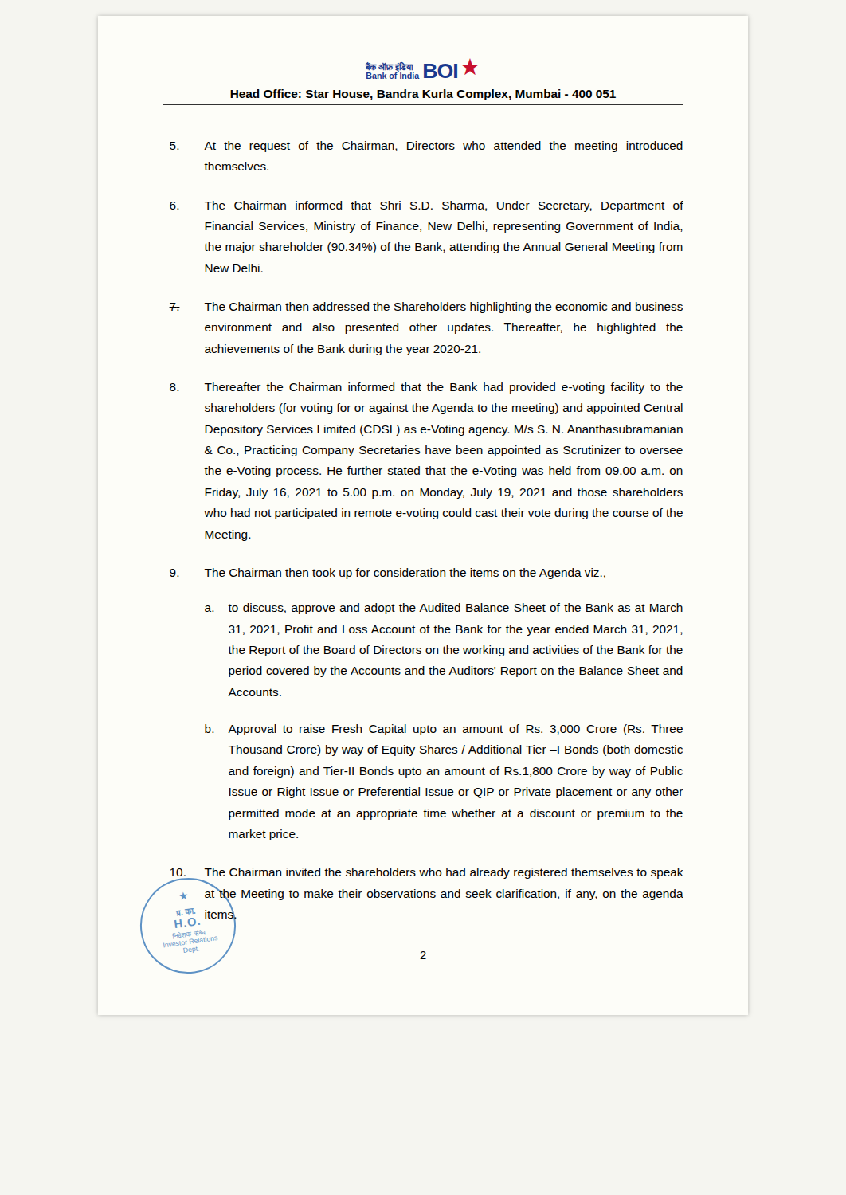बैंक ऑफ़ इंडिया Bank of India BOI★
Head Office: Star House, Bandra Kurla Complex, Mumbai - 400 051
At the request of the Chairman, Directors who attended the meeting introduced themselves.
The Chairman informed that Shri S.D. Sharma, Under Secretary, Department of Financial Services, Ministry of Finance, New Delhi, representing Government of India, the major shareholder (90.34%) of the Bank, attending the Annual General Meeting from New Delhi.
The Chairman then addressed the Shareholders highlighting the economic and business environment and also presented other updates. Thereafter, he highlighted the achievements of the Bank during the year 2020-21.
Thereafter the Chairman informed that the Bank had provided e-voting facility to the shareholders (for voting for or against the Agenda to the meeting) and appointed Central Depository Services Limited (CDSL) as e-Voting agency. M/s S. N. Ananthasubramanian & Co., Practicing Company Secretaries have been appointed as Scrutinizer to oversee the e-Voting process. He further stated that the e-Voting was held from 09.00 a.m. on Friday, July 16, 2021 to 5.00 p.m. on Monday, July 19, 2021 and those shareholders who had not participated in remote e-voting could cast their vote during the course of the Meeting.
The Chairman then took up for consideration the items on the Agenda viz.,
to discuss, approve and adopt the Audited Balance Sheet of the Bank as at March 31, 2021, Profit and Loss Account of the Bank for the year ended March 31, 2021, the Report of the Board of Directors on the working and activities of the Bank for the period covered by the Accounts and the Auditors' Report on the Balance Sheet and Accounts.
Approval to raise Fresh Capital upto an amount of Rs. 3,000 Crore (Rs. Three Thousand Crore) by way of Equity Shares / Additional Tier –I Bonds (both domestic and foreign) and Tier-II Bonds upto an amount of Rs.1,800 Crore by way of Public Issue or Right Issue or Preferential Issue or QIP or Private placement or any other permitted mode at an appropriate time whether at a discount or premium to the market price.
The Chairman invited the shareholders who had already registered themselves to speak at the Meeting to make their observations and seek clarification, if any, on the agenda items.
2
★
प्र. का.
H.O.
निवेशक संबंध
Investor Relations
Dept.